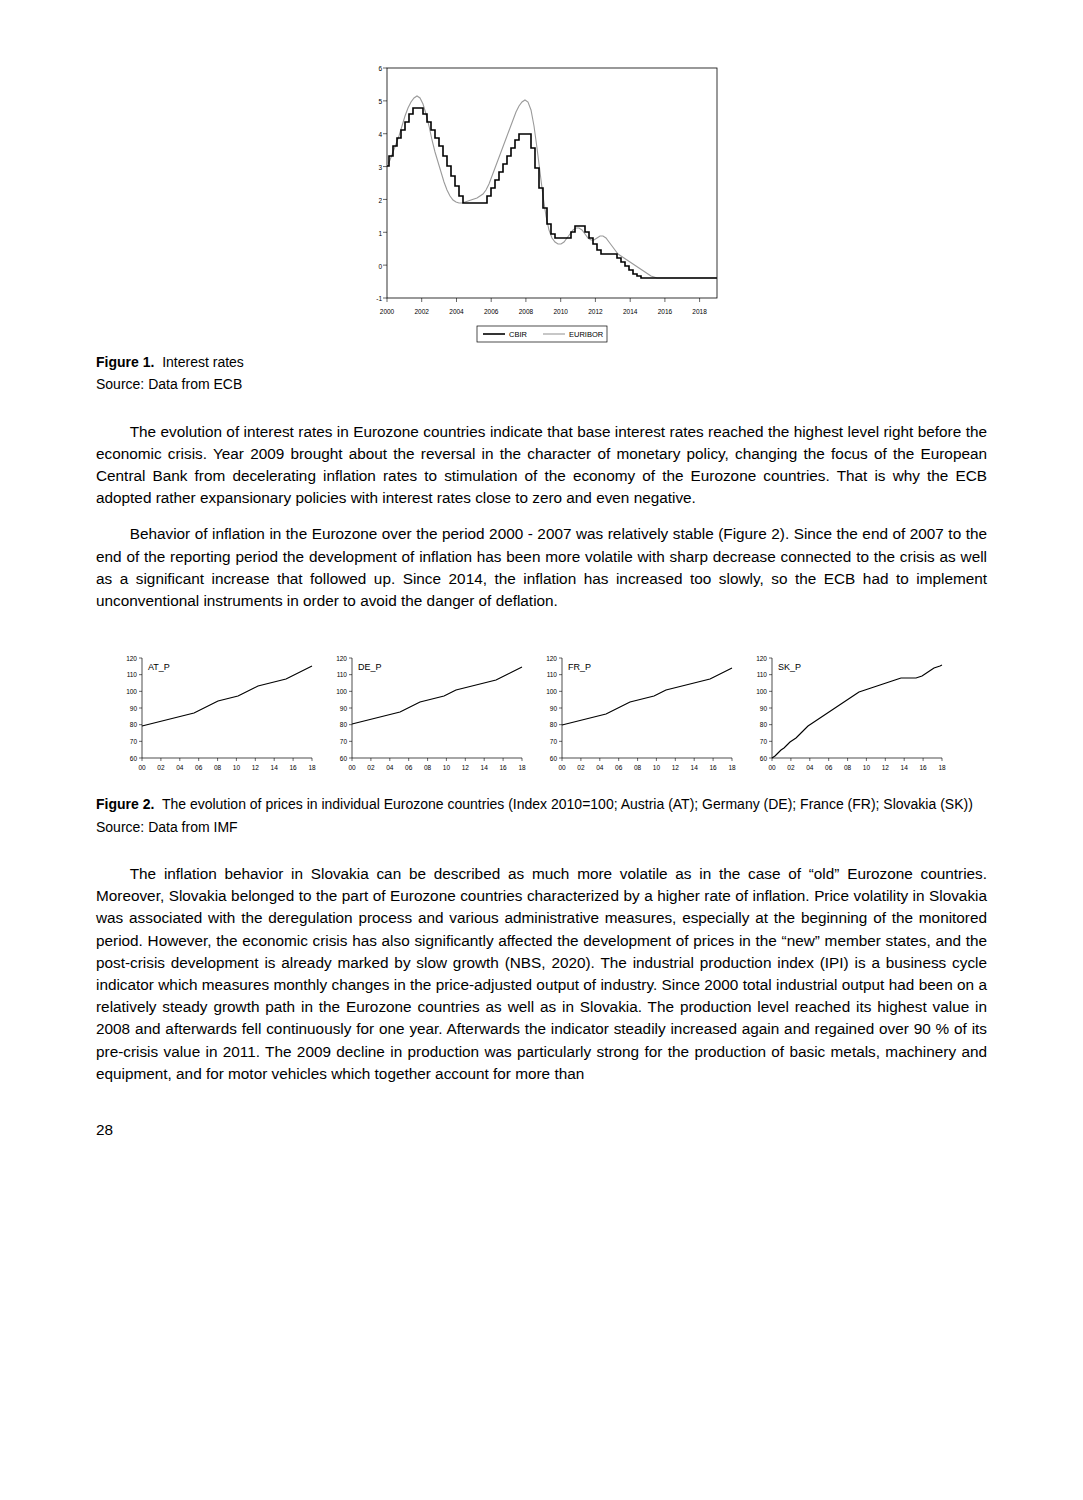6 5 4 3 2 1 0 -1 2000 2002 2004 2006 2008 2010 2012 2014 2016 2018 CBIR EURIBOR
Figure 1. Interest rates
Source: Data from ECB
The evolution of interest rates in Eurozone countries indicate that base interest rates reached the highest level right before the economic crisis. Year 2009 brought about the reversal in the character of monetary policy, changing the focus of the European Central Bank from decelerating inflation rates to stimulation of the economy of the Eurozone countries. That is why the ECB adopted rather expansionary policies with interest rates close to zero and even negative.
Behavior of inflation in the Eurozone over the period 2000 - 2007 was relatively stable (Figure 2). Since the end of 2007 to the end of the reporting period the development of inflation has been more volatile with sharp decrease connected to the crisis as well as a significant increase that followed up. Since 2014, the inflation has increased too slowly, so the ECB had to implement unconventional instruments in order to avoid the danger of deflation.
00 02 04 06 08 10 12 14 16 18 120 110 100 90 80 70 60 AT_P DE_P FR_P SK_P
Figure 2. The evolution of prices in individual Eurozone countries (Index 2010=100; Austria (AT); Germany (DE); France (FR); Slovakia (SK))
Source: Data from IMF
The inflation behavior in Slovakia can be described as much more volatile as in the case of “old” Eurozone countries. Moreover, Slovakia belonged to the part of Eurozone countries characterized by a higher rate of inflation. Price volatility in Slovakia was associated with the deregulation process and various administrative measures, especially at the beginning of the monitored period. However, the economic crisis has also significantly affected the development of prices in the “new” member states, and the post-crisis development is already marked by slow growth (NBS, 2020). The industrial production index (IPI) is a business cycle indicator which measures monthly changes in the price-adjusted output of industry. Since 2000 total industrial output had been on a relatively steady growth path in the Eurozone countries as well as in Slovakia. The production level reached its highest value in 2008 and afterwards fell continuously for one year. Afterwards the indicator steadily increased again and regained over 90 % of its pre-crisis value in 2011. The 2009 decline in production was particularly strong for the production of basic metals, machinery and equipment, and for motor vehicles which together account for more than
28